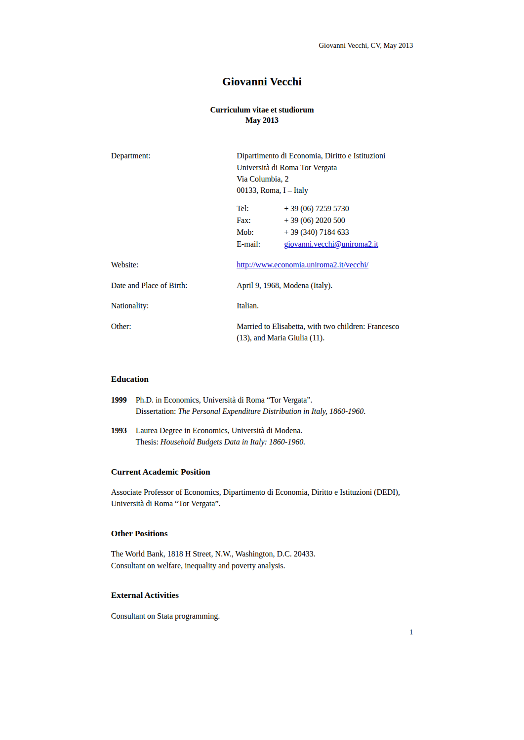Giovanni Vecchi, CV, May 2013
Giovanni Vecchi
Curriculum vitae et studiorum
May 2013
| Department: | Dipartimento di Economia, Diritto e Istituzioni Università di Roma Tor Vergata Via Columbia, 2 00133, Roma, I – Italy / Tel: / + 39 (06) 7259 5730 / / Fax: / + 39 (06) 2020 500 / / Mob: / + 39 (340) 7184 633 / / E-mail: / giovanni.vecchi@uniroma2.it / |
| Website: | http://www.economia.uniroma2.it/vecchi/ |
| Date and Place of Birth: | April 9, 1968, Modena (Italy). |
| Nationality: | Italian. |
| Other: | Married to Elisabetta, with two children: Francesco (13), and Maria Giulia (11). |
Education
1999
Ph.D. in Economics, Università di Roma “Tor Vergata”.
Dissertation: The Personal Expenditure Distribution in Italy, 1860-1960.
1993
Laurea Degree in Economics, Università di Modena.
Thesis: Household Budgets Data in Italy: 1860-1960.
Current Academic Position
Associate Professor of Economics, Dipartimento di Economia, Diritto e Istituzioni (DEDI), Università di Roma “Tor Vergata”.
Other Positions
The World Bank, 1818 H Street, N.W., Washington, D.C. 20433.
Consultant on welfare, inequality and poverty analysis.
External Activities
Consultant on Stata programming.
1